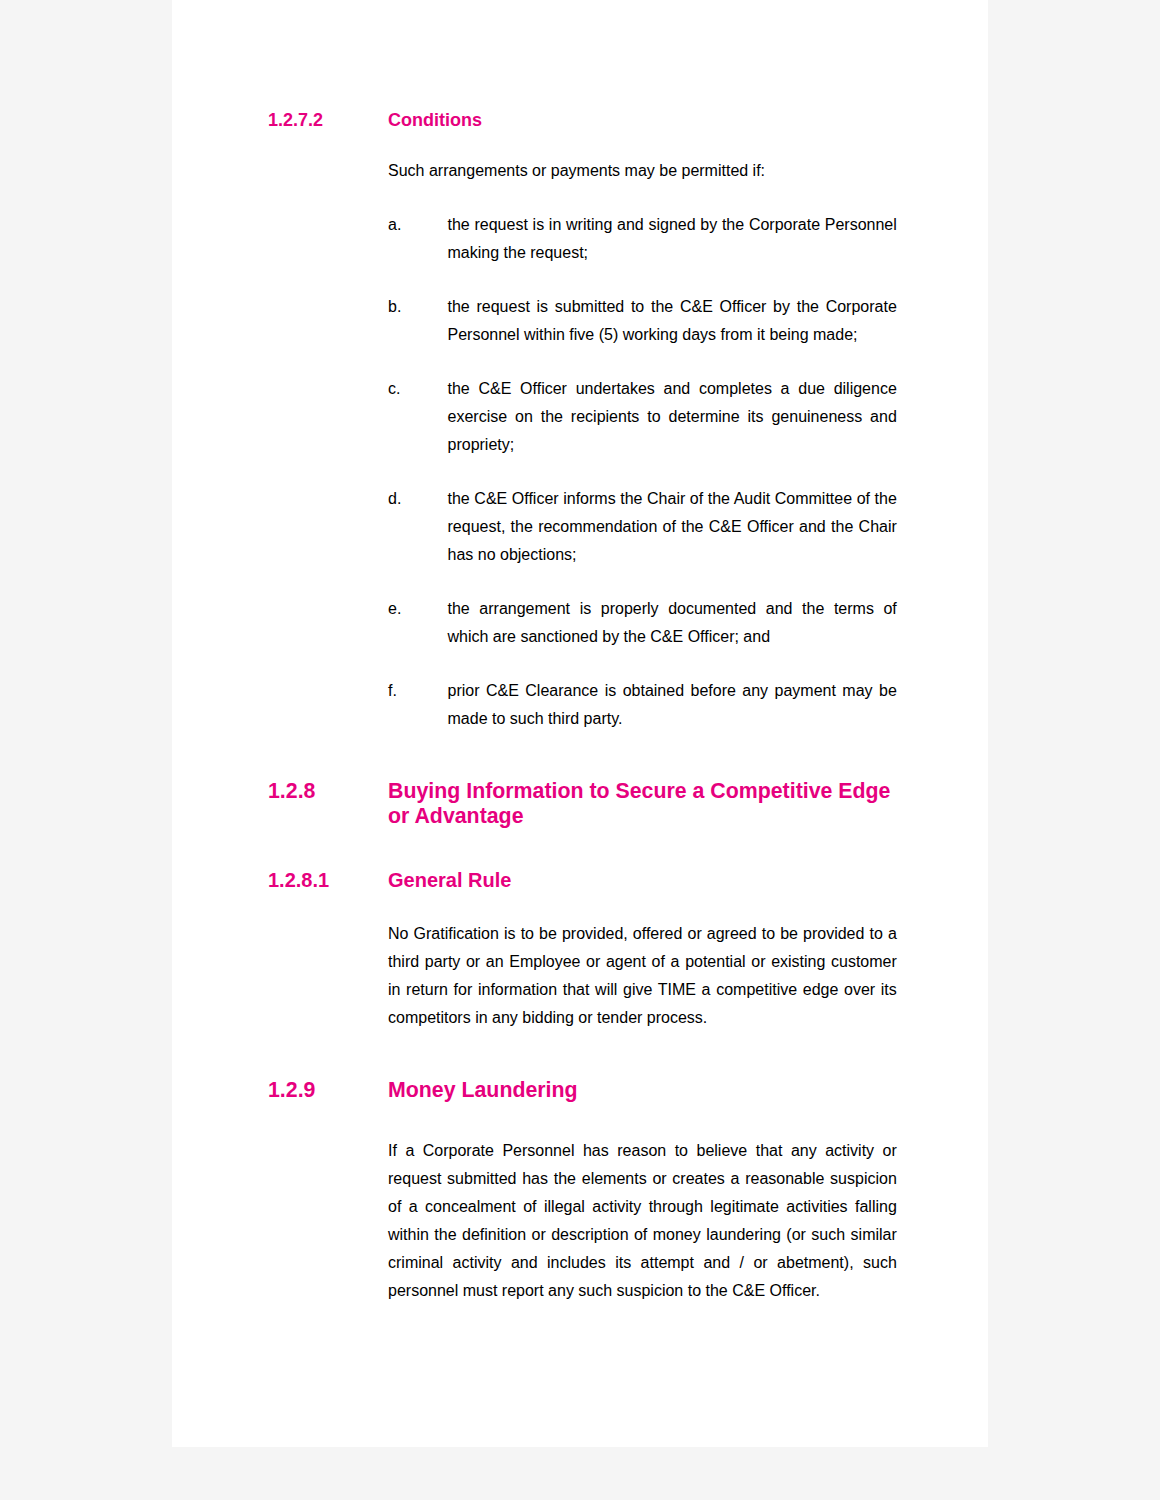1.2.7.2 Conditions
Such arrangements or payments may be permitted if:
a. the request is in writing and signed by the Corporate Personnel making the request;
b. the request is submitted to the C&E Officer by the Corporate Personnel within five (5) working days from it being made;
c. the C&E Officer undertakes and completes a due diligence exercise on the recipients to determine its genuineness and propriety;
d. the C&E Officer informs the Chair of the Audit Committee of the request, the recommendation of the C&E Officer and the Chair has no objections;
e. the arrangement is properly documented and the terms of which are sanctioned by the C&E Officer; and
f. prior C&E Clearance is obtained before any payment may be made to such third party.
1.2.8 Buying Information to Secure a Competitive Edge or Advantage
1.2.8.1 General Rule
No Gratification is to be provided, offered or agreed to be provided to a third party or an Employee or agent of a potential or existing customer in return for information that will give TIME a competitive edge over its competitors in any bidding or tender process.
1.2.9 Money Laundering
If a Corporate Personnel has reason to believe that any activity or request submitted has the elements or creates a reasonable suspicion of a concealment of illegal activity through legitimate activities falling within the definition or description of money laundering (or such similar criminal activity and includes its attempt and / or abetment), such personnel must report any such suspicion to the C&E Officer.